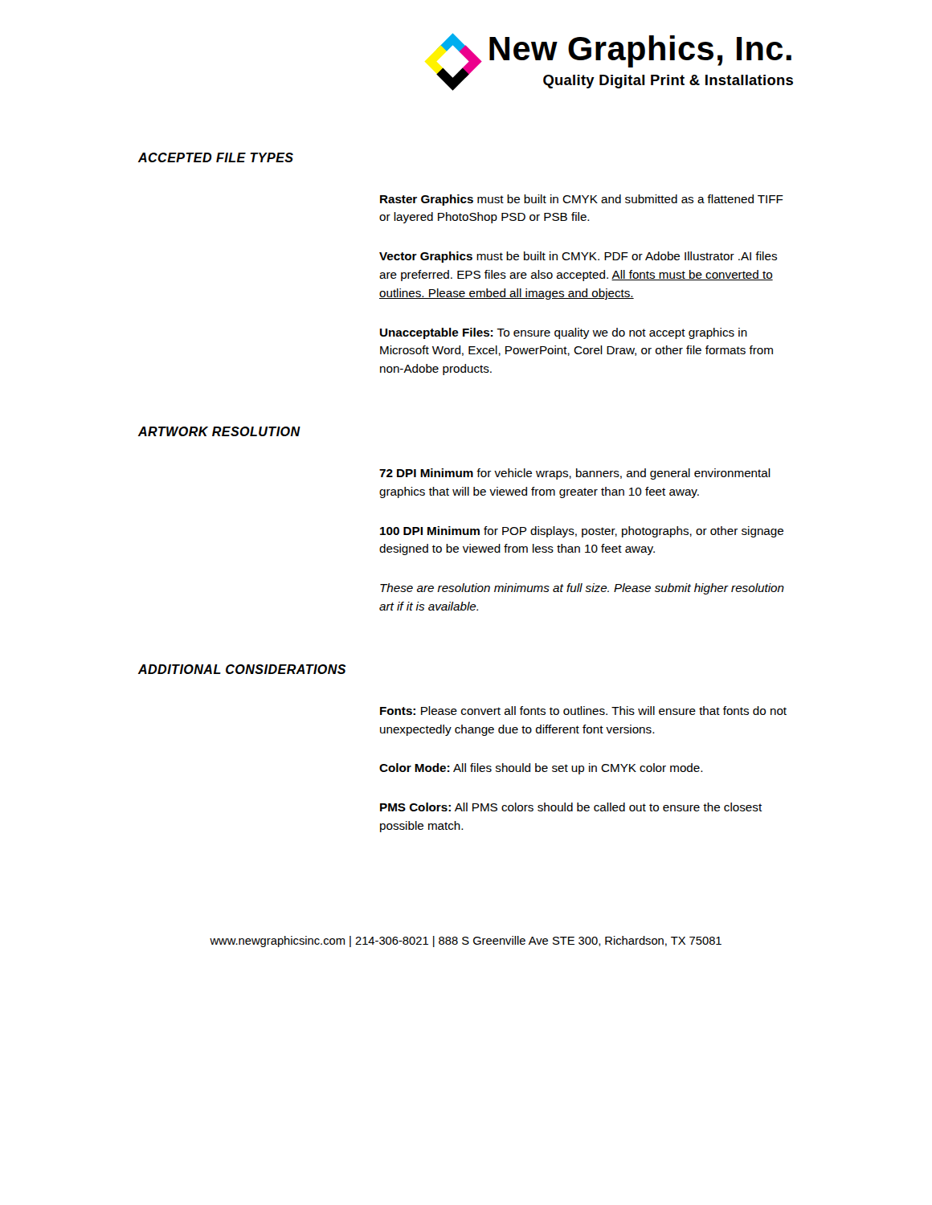New Graphics, Inc.
Quality Digital Print & Installations
ACCEPTED FILE TYPES
Raster Graphics must be built in CMYK and submitted as a flattened TIFF or layered PhotoShop PSD or PSB file.
Vector Graphics must be built in CMYK. PDF or Adobe Illustrator .AI files are preferred. EPS files are also accepted. All fonts must be converted to outlines. Please embed all images and objects.
Unacceptable Files: To ensure quality we do not accept graphics in Microsoft Word, Excel, PowerPoint, Corel Draw, or other file formats from non-Adobe products.
ARTWORK RESOLUTION
72 DPI Minimum for vehicle wraps, banners, and general environmental graphics that will be viewed from greater than 10 feet away.
100 DPI Minimum for POP displays, poster, photographs, or other signage designed to be viewed from less than 10 feet away.
These are resolution minimums at full size. Please submit higher resolution art if it is available.
ADDITIONAL CONSIDERATIONS
Fonts: Please convert all fonts to outlines. This will ensure that fonts do not unexpectedly change due to different font versions.
Color Mode: All files should be set up in CMYK color mode.
PMS Colors: All PMS colors should be called out to ensure the closest possible match.
www.newgraphicsinc.com | 214-306-8021 | 888 S Greenville Ave STE 300, Richardson, TX 75081